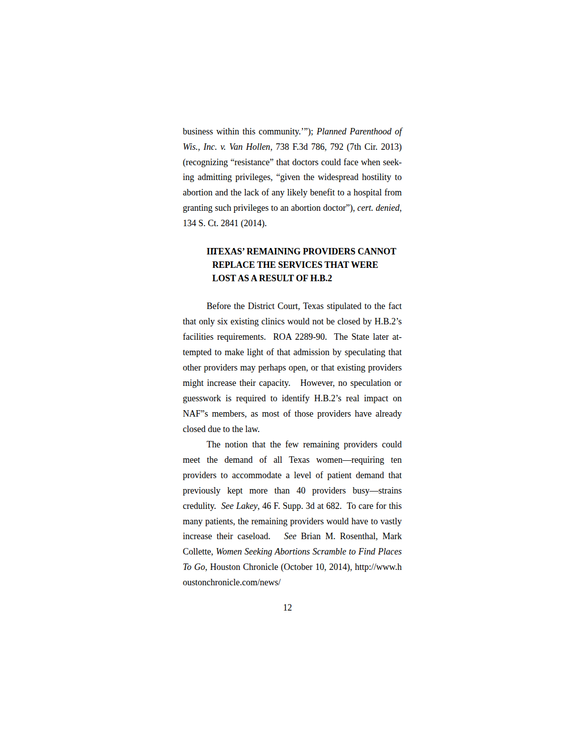business within this community.’”); Planned Parenthood of Wis., Inc. v. Van Hollen, 738 F.3d 786, 792 (7th Cir. 2013) (recognizing “resistance” that doctors could face when seeking admitting privileges, “given the widespread hostility to abortion and the lack of any likely benefit to a hospital from granting such privileges to an abortion doctor”), cert. denied, 134 S. Ct. 2841 (2014).
II. TEXAS’ REMAINING PROVIDERS CANNOT REPLACE THE SERVICES THAT WERE LOST AS A RESULT OF H.B.2
Before the District Court, Texas stipulated to the fact that only six existing clinics would not be closed by H.B.2’s facilities requirements. ROA 2289-90. The State later attempted to make light of that admission by speculating that other providers may perhaps open, or that existing providers might increase their capacity. However, no speculation or guesswork is required to identify H.B.2’s real impact on NAF”s members, as most of those providers have already closed due to the law.
The notion that the few remaining providers could meet the demand of all Texas women—requiring ten providers to accommodate a level of patient demand that previously kept more than 40 providers busy—strains credulity. See Lakey, 46 F. Supp. 3d at 682. To care for this many patients, the remaining providers would have to vastly increase their caseload. See Brian M. Rosenthal, Mark Collette, Women Seeking Abortions Scramble to Find Places To Go, Houston Chronicle (October 10, 2014), http://www.houstonchronicle.com/news/
12